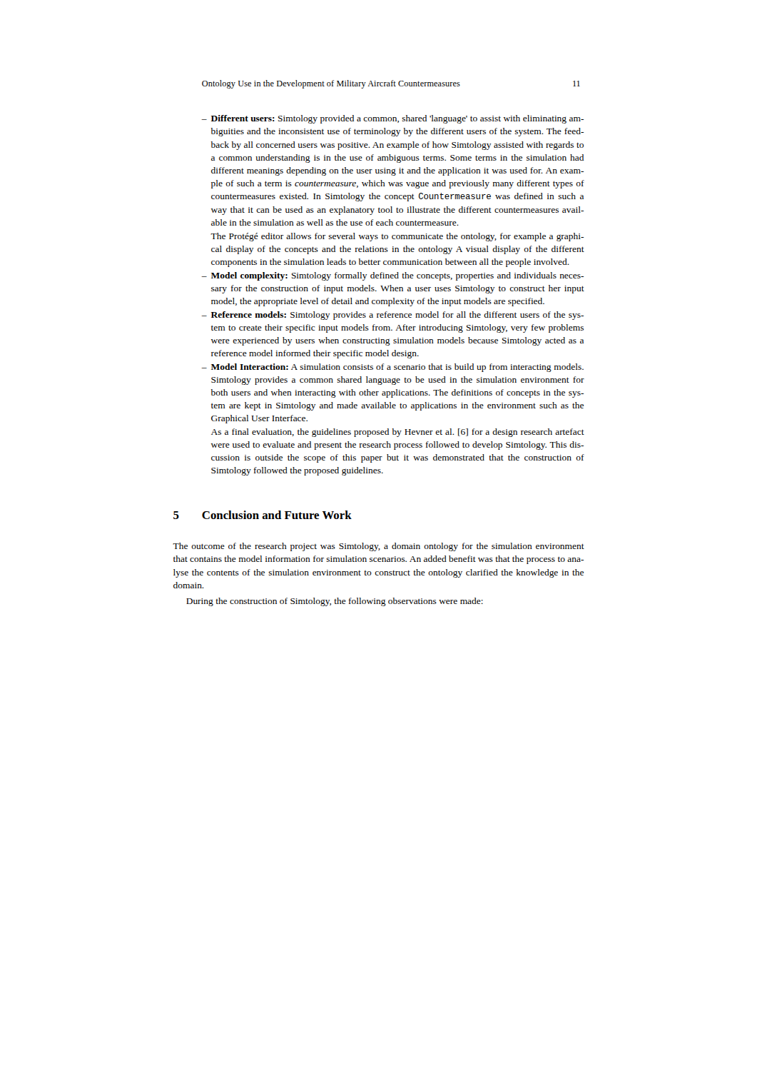Ontology Use in the Development of Military Aircraft Countermeasures 11
Different users: Simtology provided a common, shared 'language' to assist with eliminating ambiguities and the inconsistent use of terminology by the different users of the system. The feedback by all concerned users was positive. An example of how Simtology assisted with regards to a common understanding is in the use of ambiguous terms. Some terms in the simulation had different meanings depending on the user using it and the application it was used for. An example of such a term is countermeasure, which was vague and previously many different types of countermeasures existed. In Simtology the concept Countermeasure was defined in such a way that it can be used as an explanatory tool to illustrate the different countermeasures available in the simulation as well as the use of each countermeasure.
The Protégé editor allows for several ways to communicate the ontology, for example a graphical display of the concepts and the relations in the ontology A visual display of the different components in the simulation leads to better communication between all the people involved.
Model complexity: Simtology formally defined the concepts, properties and individuals necessary for the construction of input models. When a user uses Simtology to construct her input model, the appropriate level of detail and complexity of the input models are specified.
Reference models: Simtology provides a reference model for all the different users of the system to create their specific input models from. After introducing Simtology, very few problems were experienced by users when constructing simulation models because Simtology acted as a reference model informed their specific model design.
Model Interaction: A simulation consists of a scenario that is build up from interacting models. Simtology provides a common shared language to be used in the simulation environment for both users and when interacting with other applications. The definitions of concepts in the system are kept in Simtology and made available to applications in the environment such as the Graphical User Interface.
As a final evaluation, the guidelines proposed by Hevner et al. [6] for a design research artefact were used to evaluate and present the research process followed to develop Simtology. This discussion is outside the scope of this paper but it was demonstrated that the construction of Simtology followed the proposed guidelines.
5 Conclusion and Future Work
The outcome of the research project was Simtology, a domain ontology for the simulation environment that contains the model information for simulation scenarios. An added benefit was that the process to analyse the contents of the simulation environment to construct the ontology clarified the knowledge in the domain.
During the construction of Simtology, the following observations were made: